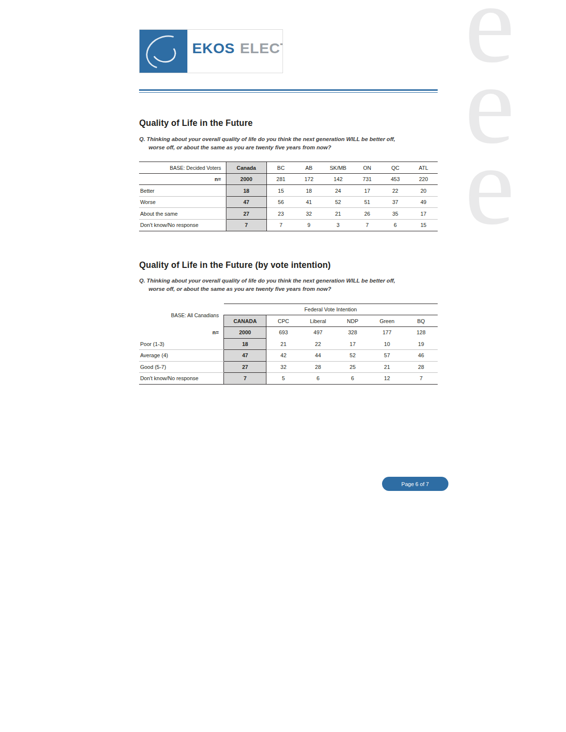eee
EKOS
ELECTION
Quality of Life in the Future
Q. Thinking about your overall quality of life do you think the next generation WILL be better off, worse off, or about the same as you are twenty five years from now?
Quality of Life in the Future by region
| BASE: Decided Voters | Canada | BC | AB | SK/MB | ON | QC | ATL |
| --- | --- | --- | --- | --- | --- | --- | --- |
| n= | 2000 | 281 | 172 | 142 | 731 | 453 | 220 |
| Better | 18 | 15 | 18 | 24 | 17 | 22 | 20 |
| Worse | 47 | 56 | 41 | 52 | 51 | 37 | 49 |
| About the same | 27 | 23 | 32 | 21 | 26 | 35 | 17 |
| Don't know/No response | 7 | 7 | 9 | 3 | 7 | 6 | 15 |
Quality of Life in the Future (by vote intention)
Q. Thinking about your overall quality of life do you think the next generation WILL be better off, worse off, or about the same as you are twenty five years from now?
Quality of Life in the Future by federal vote intention
| BASE: All Canadians | Federal Vote Intention |
| --- | --- |
| CANADA | CPC | Liberal | NDP | Green | BQ |
| n= | 2000 | 693 | 497 | 328 | 177 | 128 |
| Poor (1-3) | 18 | 21 | 22 | 17 | 10 | 19 |
| Average (4) | 47 | 42 | 44 | 52 | 57 | 46 |
| Good (5-7) | 27 | 32 | 28 | 25 | 21 | 28 |
| Don't know/No response | 7 | 5 | 6 | 6 | 12 | 7 |
Page 6 of 7